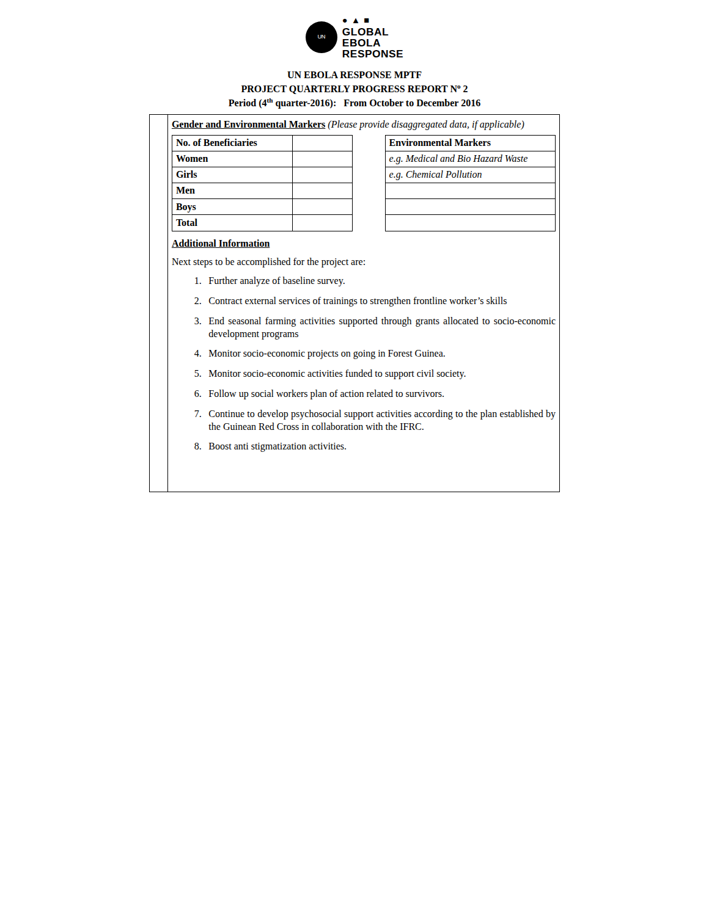UN
● ▲ ■
GLOBAL EBOLA RESPONSE
UN EBOLA RESPONSE MPTF PROJECT QUARTERLY PROGRESS REPORT No 2 Period (4th quarter-2016): From October to December 2016
| | Gender and Environmental Markers (Please provide disaggregated data, if applicable) / No. of Beneficiaries / / / Women / / / Girls / / / Men / / / Boys / / / Total / / / Environmental Markers / / --- / / e.g. Medical and Bio Hazard Waste / / e.g. Chemical Pollution / Additional Information Next steps to be accomplished for the project are: Further analyze of baseline survey. Contract external services of trainings to strengthen frontline worker’s skills End seasonal farming activities supported through grants allocated to socio-economic development programs Monitor socio-economic projects on going in Forest Guinea. Monitor socio-economic activities funded to support civil society. Follow up social workers plan of action related to survivors. Continue to develop psychosocial support activities according to the plan established by the Guinean Red Cross in collaboration with the IFRC. Boost anti stigmatization activities. |